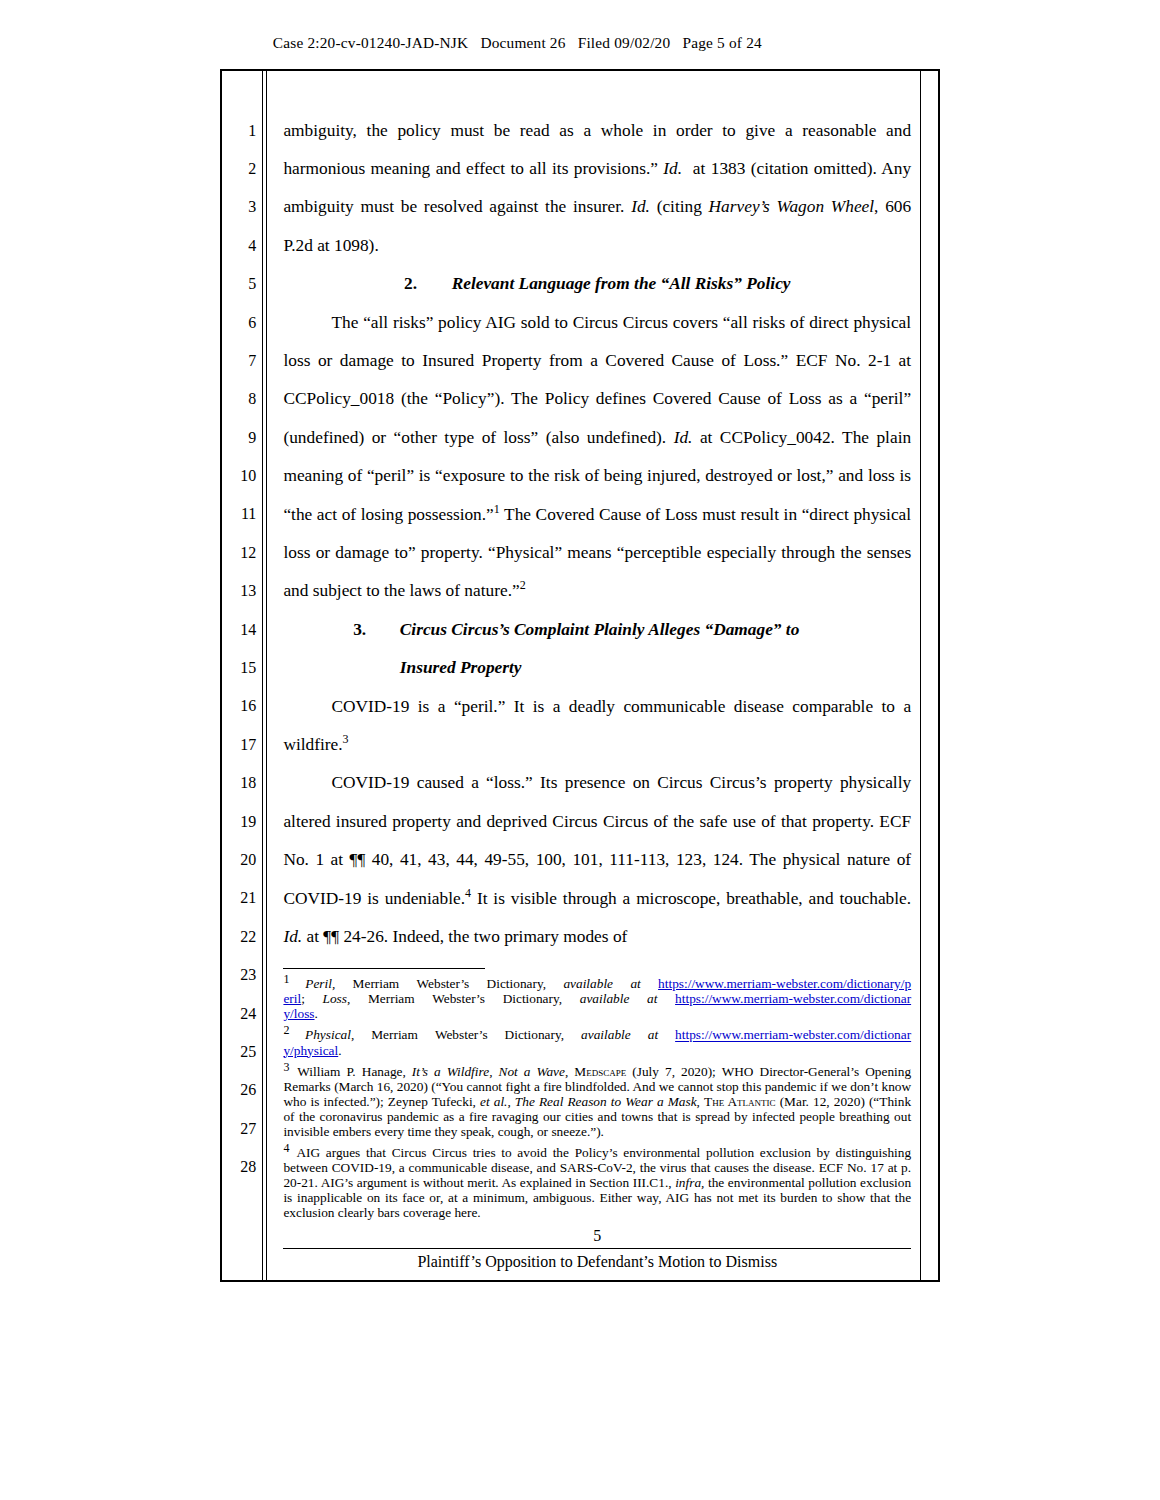Case 2:20-cv-01240-JAD-NJK Document 26 Filed 09/02/20 Page 5 of 24
1
2
3
4
5
6
7
8
9
10
11
12
13
14
15
16
17
18
19
20
21
22
23
24
25
26
27
28
ambiguity, the policy must be read as a whole in order to give a reasonable and harmonious meaning and effect to all its provisions.” Id. at 1383 (citation omitted). Any ambiguity must be resolved against the insurer. Id. (citing Harvey’s Wagon Wheel, 606 P.2d at 1098).
2. Relevant Language from the “All Risks” Policy
The “all risks” policy AIG sold to Circus Circus covers “all risks of direct physical loss or damage to Insured Property from a Covered Cause of Loss.” ECF No. 2-1 at CCPolicy_0018 (the “Policy”). The Policy defines Covered Cause of Loss as a “peril” (undefined) or “other type of loss” (also undefined). Id. at CCPolicy_0042. The plain meaning of “peril” is “exposure to the risk of being injured, destroyed or lost,” and loss is “the act of losing possession.”1 The Covered Cause of Loss must result in “direct physical loss or damage to” property. “Physical” means “perceptible especially through the senses and subject to the laws of nature.”2
3.
Circus Circus’s Complaint Plainly Alleges “Damage” to Insured Property
COVID-19 is a “peril.” It is a deadly communicable disease comparable to a wildfire.3
COVID-19 caused a “loss.” Its presence on Circus Circus’s property physically altered insured property and deprived Circus Circus of the safe use of that property. ECF No. 1 at ¶¶ 40, 41, 43, 44, 49-55, 100, 101, 111-113, 123, 124. The physical nature of COVID-19 is undeniable.4 It is visible through a microscope, breathable, and touchable. Id. at ¶¶ 24-26. Indeed, the two primary modes of
1 Peril, Merriam Webster’s Dictionary, available at https://www.merriam-webster.com/dictionary/peril; Loss, Merriam Webster’s Dictionary, available at https://www.merriam-webster.com/dictionary/loss.
2 Physical, Merriam Webster’s Dictionary, available at https://www.merriam-webster.com/dictionary/physical.
3 William P. Hanage, It’s a Wildfire, Not a Wave, Medscape (July 7, 2020); WHO Director-General’s Opening Remarks (March 16, 2020) (“You cannot fight a fire blindfolded. And we cannot stop this pandemic if we don’t know who is infected.”); Zeynep Tufecki, et al., The Real Reason to Wear a Mask, The Atlantic (Mar. 12, 2020) (“Think of the coronavirus pandemic as a fire ravaging our cities and towns that is spread by infected people breathing out invisible embers every time they speak, cough, or sneeze.”).
4 AIG argues that Circus Circus tries to avoid the Policy’s environmental pollution exclusion by distinguishing between COVID-19, a communicable disease, and SARS-CoV-2, the virus that causes the disease. ECF No. 17 at p. 20-21. AIG’s argument is without merit. As explained in Section III.C1., infra, the environmental pollution exclusion is inapplicable on its face or, at a minimum, ambiguous. Either way, AIG has not met its burden to show that the exclusion clearly bars coverage here.
5
Plaintiff’s Opposition to Defendant’s Motion to Dismiss